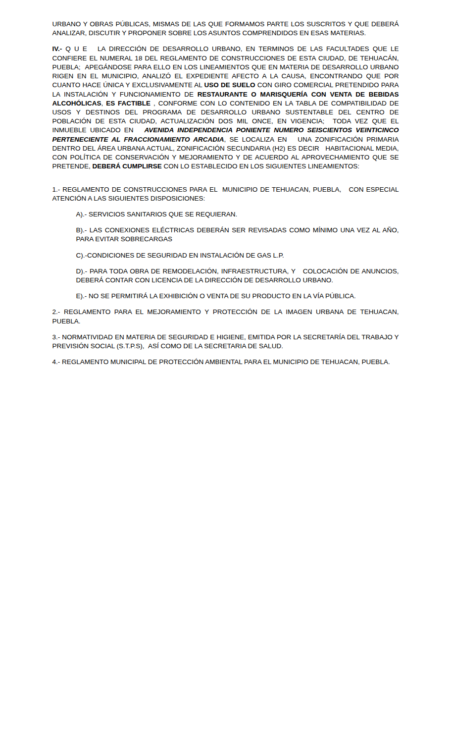URBANO Y OBRAS PÚBLICAS, MISMAS DE LAS QUE FORMAMOS PARTE LOS SUSCRITOS Y QUE DEBERÁ ANALIZAR, DISCUTIR Y PROPONER SOBRE LOS ASUNTOS COMPRENDIDOS EN ESAS MATERIAS.
IV.- Q U E LA DIRECCIÓN DE DESARROLLO URBANO, EN TERMINOS DE LAS FACULTADES QUE LE CONFIERE EL NUMERAL 18 DEL REGLAMENTO DE CONSTRUCCIONES DE ESTA CIUDAD, DE TEHUACÁN, PUEBLA; APEGÁNDOSE PARA ELLO EN LOS LINEAMIENTOS QUE EN MATERIA DE DESARROLLO URBANO RIGEN EN EL MUNICIPIO, ANALIZÓ EL EXPEDIENTE AFECTO A LA CAUSA, ENCONTRANDO QUE POR CUANTO HACE ÚNICA Y EXCLUSIVAMENTE AL USO DE SUELO CON GIRO COMERCIAL PRETENDIDO PARA LA INSTALACIÓN Y FUNCIONAMIENTO DE RESTAURANTE O MARISQUERÍA CON VENTA DE BEBIDAS ALCOHÓLICAS, ES FACTIBLE , CONFORME CON LO CONTENIDO EN LA TABLA DE COMPATIBILIDAD DE USOS Y DESTINOS DEL PROGRAMA DE DESARROLLO URBANO SUSTENTABLE DEL CENTRO DE POBLACIÓN DE ESTA CIUDAD, ACTUALIZACIÓN DOS MIL ONCE, EN VIGENCIA; TODA VEZ QUE EL INMUEBLE UBICADO EN AVENIDA INDEPENDENCIA PONIENTE NUMERO SEISCIENTOS VEINTICINCO PERTENECIENTE AL FRACCIONAMIENTO ARCADIA, SE LOCALIZA EN UNA ZONIFICACIÓN PRIMARIA DENTRO DEL ÁREA URBANA ACTUAL, ZONIFICACIÓN SECUNDARIA (H2) ES DECIR HABITACIONAL MEDIA, CON POLÍTICA DE CONSERVACIÓN Y MEJORAMIENTO Y DE ACUERDO AL APROVECHAMIENTO QUE SE PRETENDE, DEBERÁ CUMPLIRSE CON LO ESTABLECIDO EN LOS SIGUIENTES LINEAMIENTOS:
1.- REGLAMENTO DE CONSTRUCCIONES PARA EL MUNICIPIO DE TEHUACAN, PUEBLA, CON ESPECIAL ATENCIÓN A LAS SIGUIENTES DISPOSICIONES:
A).- SERVICIOS SANITARIOS QUE SE REQUIERAN.
B).- LAS CONEXIONES ELÉCTRICAS DEBERÁN SER REVISADAS COMO MÍNIMO UNA VEZ AL AÑO, PARA EVITAR SOBRECARGAS
C).-CONDICIONES DE SEGURIDAD EN INSTALACIÓN DE GAS L.P.
D).- PARA TODA OBRA DE REMODELACIÓN, INFRAESTRUCTURA, Y COLOCACIÓN DE ANUNCIOS, DEBERÁ CONTAR CON LICENCIA DE LA DIRECCIÓN DE DESARROLLO URBANO.
E).- NO SE PERMITIRÁ LA EXHIBICIÓN O VENTA DE SU PRODUCTO EN LA VÍA PÚBLICA.
2.- REGLAMENTO PARA EL MEJORAMIENTO Y PROTECCIÓN DE LA IMAGEN URBANA DE TEHUACAN, PUEBLA.
3.- NORMATIVIDAD EN MATERIA DE SEGURIDAD E HIGIENE, EMITIDA POR LA SECRETARÍA DEL TRABAJO Y PREVISIÓN SOCIAL (S.T.P.S), ASÍ COMO DE LA SECRETARIA DE SALUD.
4.- REGLAMENTO MUNICIPAL DE PROTECCIÓN AMBIENTAL PARA EL MUNICIPIO DE TEHUACAN, PUEBLA.